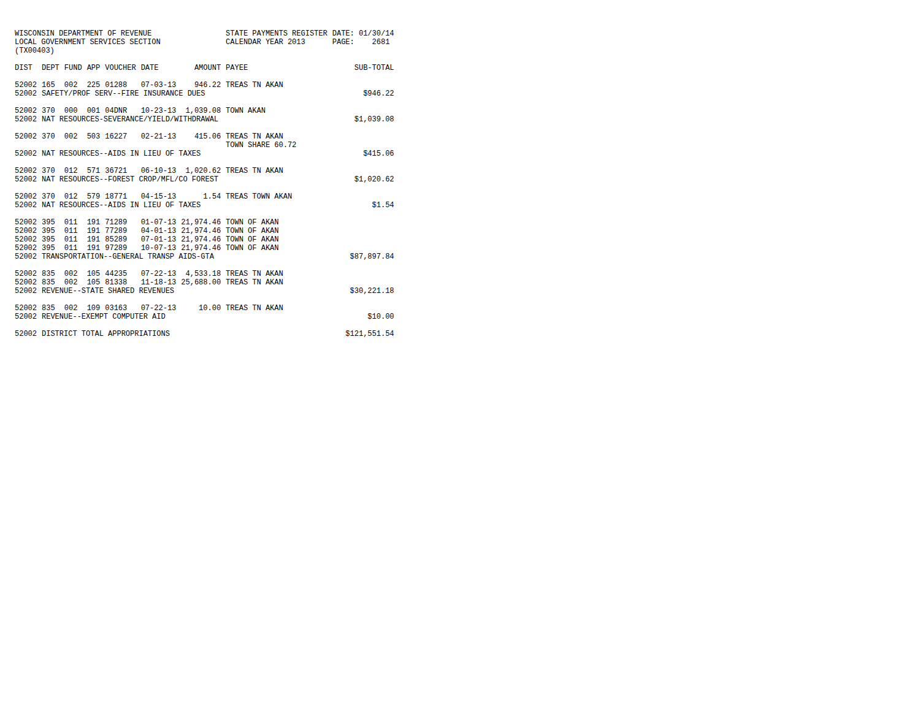| WISCONSIN DEPARTMENT OF REVENUE | STATE PAYMENTS REGISTER | DATE: 01/30/14 |
| LOCAL GOVERNMENT SERVICES SECTION | CALENDAR YEAR 2013 | PAGE: 2681 |
| (TX00403) |
| DIST | DEPT | FUND | APP | VOUCHER | DATE | AMOUNT | PAYEE | SUB-TOTAL |
| 52002 | 165 | 002 | 225 | 01288 | 07-03-13 | 946.22 | TREAS TN AKAN | |
| 52002 | SAFETY/PROF SERV--FIRE INSURANCE DUES | | $946.22 |
| 52002 | 370 | 000 | 001 | 04DNR | 10-23-13 | 1,039.08 | TOWN AKAN | |
| 52002 | NAT RESOURCES-SEVERANCE/YIELD/WITHDRAWAL | | $1,039.08 |
| 52002 | 370 | 002 | 503 | 16227 | 02-21-13 | 415.06 | TREAS TN AKAN | |
| | TOWN SHARE 60.72 | |
| 52002 | NAT RESOURCES--AIDS IN LIEU OF TAXES | | $415.06 |
| 52002 | 370 | 012 | 571 | 36721 | 06-10-13 | 1,020.62 | TREAS TN AKAN | |
| 52002 | NAT RESOURCES--FOREST CROP/MFL/CO FOREST | | $1,020.62 |
| 52002 | 370 | 012 | 579 | 18771 | 04-15-13 | 1.54 | TREAS TOWN AKAN | |
| 52002 | NAT RESOURCES--AIDS IN LIEU OF TAXES | | $1.54 |
| 52002 | 395 | 011 | 191 | 71289 | 01-07-13 | 21,974.46 | TOWN OF AKAN | |
| 52002 | 395 | 011 | 191 | 77289 | 04-01-13 | 21,974.46 | TOWN OF AKAN | |
| 52002 | 395 | 011 | 191 | 85289 | 07-01-13 | 21,974.46 | TOWN OF AKAN | |
| 52002 | 395 | 011 | 191 | 97289 | 10-07-13 | 21,974.46 | TOWN OF AKAN | |
| 52002 | TRANSPORTATION--GENERAL TRANSP AIDS-GTA | | $87,897.84 |
| 52002 | 835 | 002 | 105 | 44235 | 07-22-13 | 4,533.18 | TREAS TN AKAN | |
| 52002 | 835 | 002 | 105 | 81338 | 11-18-13 | 25,688.00 | TREAS TN AKAN | |
| 52002 | REVENUE--STATE SHARED REVENUES | | $30,221.18 |
| 52002 | 835 | 002 | 109 | 03163 | 07-22-13 | 10.00 | TREAS TN AKAN | |
| 52002 | REVENUE--EXEMPT COMPUTER AID | | $10.00 |
| 52002 | DISTRICT TOTAL APPROPRIATIONS | | $121,551.54 |